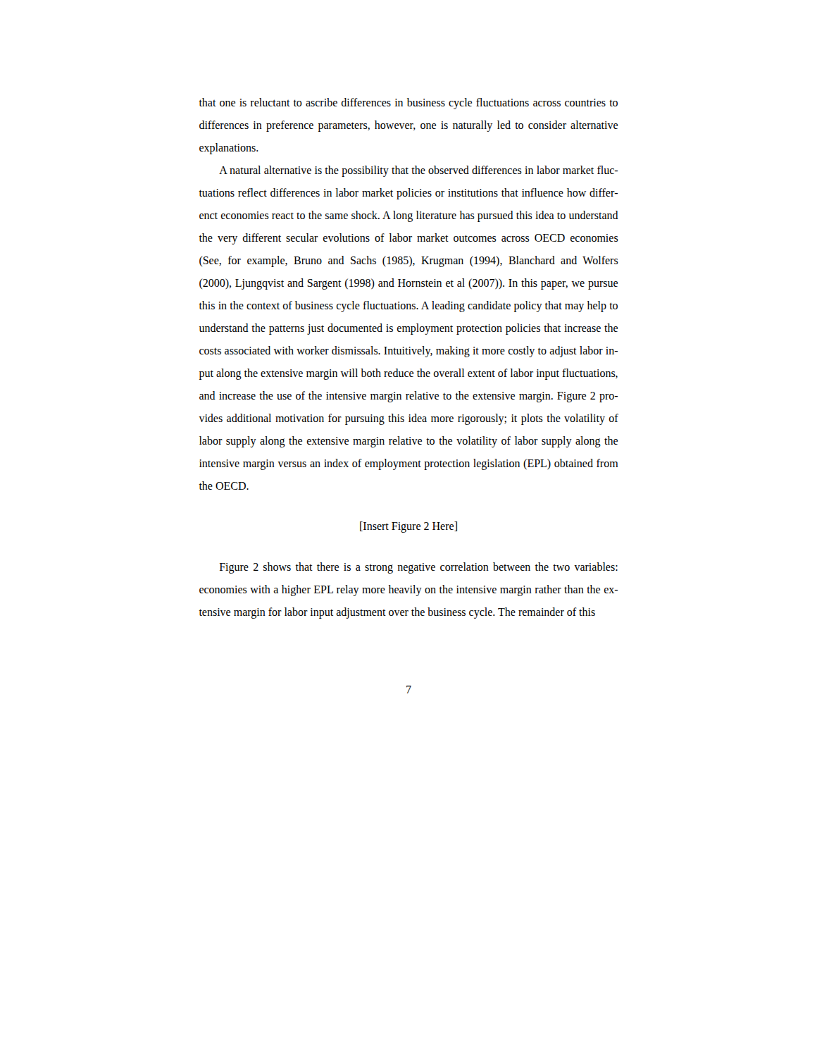that one is reluctant to ascribe differences in business cycle fluctuations across countries to differences in preference parameters, however, one is naturally led to consider alternative explanations.
A natural alternative is the possibility that the observed differences in labor market fluctuations reflect differences in labor market policies or institutions that influence how differenct economies react to the same shock. A long literature has pursued this idea to understand the very different secular evolutions of labor market outcomes across OECD economies (See, for example, Bruno and Sachs (1985), Krugman (1994), Blanchard and Wolfers (2000), Ljungqvist and Sargent (1998) and Hornstein et al (2007)). In this paper, we pursue this in the context of business cycle fluctuations. A leading candidate policy that may help to understand the patterns just documented is employment protection policies that increase the costs associated with worker dismissals. Intuitively, making it more costly to adjust labor input along the extensive margin will both reduce the overall extent of labor input fluctuations, and increase the use of the intensive margin relative to the extensive margin. Figure 2 provides additional motivation for pursuing this idea more rigorously; it plots the volatility of labor supply along the extensive margin relative to the volatility of labor supply along the intensive margin versus an index of employment protection legislation (EPL) obtained from the OECD.
[Insert Figure 2 Here]
Figure 2 shows that there is a strong negative correlation between the two variables: economies with a higher EPL relay more heavily on the intensive margin rather than the extensive margin for labor input adjustment over the business cycle. The remainder of this
7